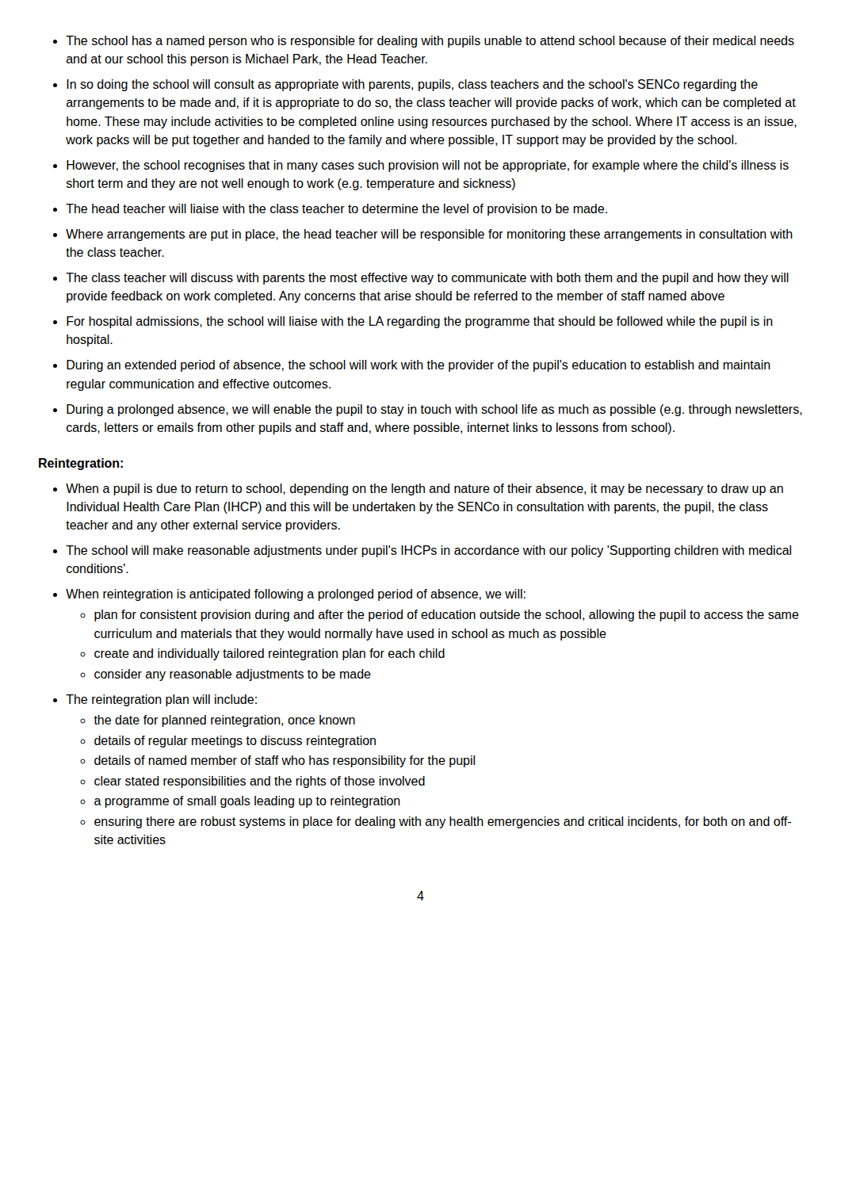The school has a named person who is responsible for dealing with pupils unable to attend school because of their medical needs and at our school this person is Michael Park, the Head Teacher.
In so doing the school will consult as appropriate with parents, pupils, class teachers and the school's SENCo regarding the arrangements to be made and, if it is appropriate to do so, the class teacher will provide packs of work, which can be completed at home. These may include activities to be completed online using resources purchased by the school. Where IT access is an issue, work packs will be put together and handed to the family and where possible, IT support may be provided by the school.
However, the school recognises that in many cases such provision will not be appropriate, for example where the child's illness is short term and they are not well enough to work (e.g. temperature and sickness)
The head teacher will liaise with the class teacher to determine the level of provision to be made.
Where arrangements are put in place, the head teacher will be responsible for monitoring these arrangements in consultation with the class teacher.
The class teacher will discuss with parents the most effective way to communicate with both them and the pupil and how they will provide feedback on work completed. Any concerns that arise should be referred to the member of staff named above
For hospital admissions, the school will liaise with the LA regarding the programme that should be followed while the pupil is in hospital.
During an extended period of absence, the school will work with the provider of the pupil's education to establish and maintain regular communication and effective outcomes.
During a prolonged absence, we will enable the pupil to stay in touch with school life as much as possible (e.g. through newsletters, cards, letters or emails from other pupils and staff and, where possible, internet links to lessons from school).
Reintegration:
When a pupil is due to return to school, depending on the length and nature of their absence, it may be necessary to draw up an Individual Health Care Plan (IHCP) and this will be undertaken by the SENCo in consultation with parents, the pupil, the class teacher and any other external service providers.
The school will make reasonable adjustments under pupil's IHCPs in accordance with our policy 'Supporting children with medical conditions'.
When reintegration is anticipated following a prolonged period of absence, we will:
plan for consistent provision during and after the period of education outside the school, allowing the pupil to access the same curriculum and materials that they would normally have used in school as much as possible
create and individually tailored reintegration plan for each child
consider any reasonable adjustments to be made
The reintegration plan will include:
the date for planned reintegration, once known
details of regular meetings to discuss reintegration
details of named member of staff who has responsibility for the pupil
clear stated responsibilities and the rights of those involved
a programme of small goals leading up to reintegration
ensuring there are robust systems in place for dealing with any health emergencies and critical incidents, for both on and off-site activities
4